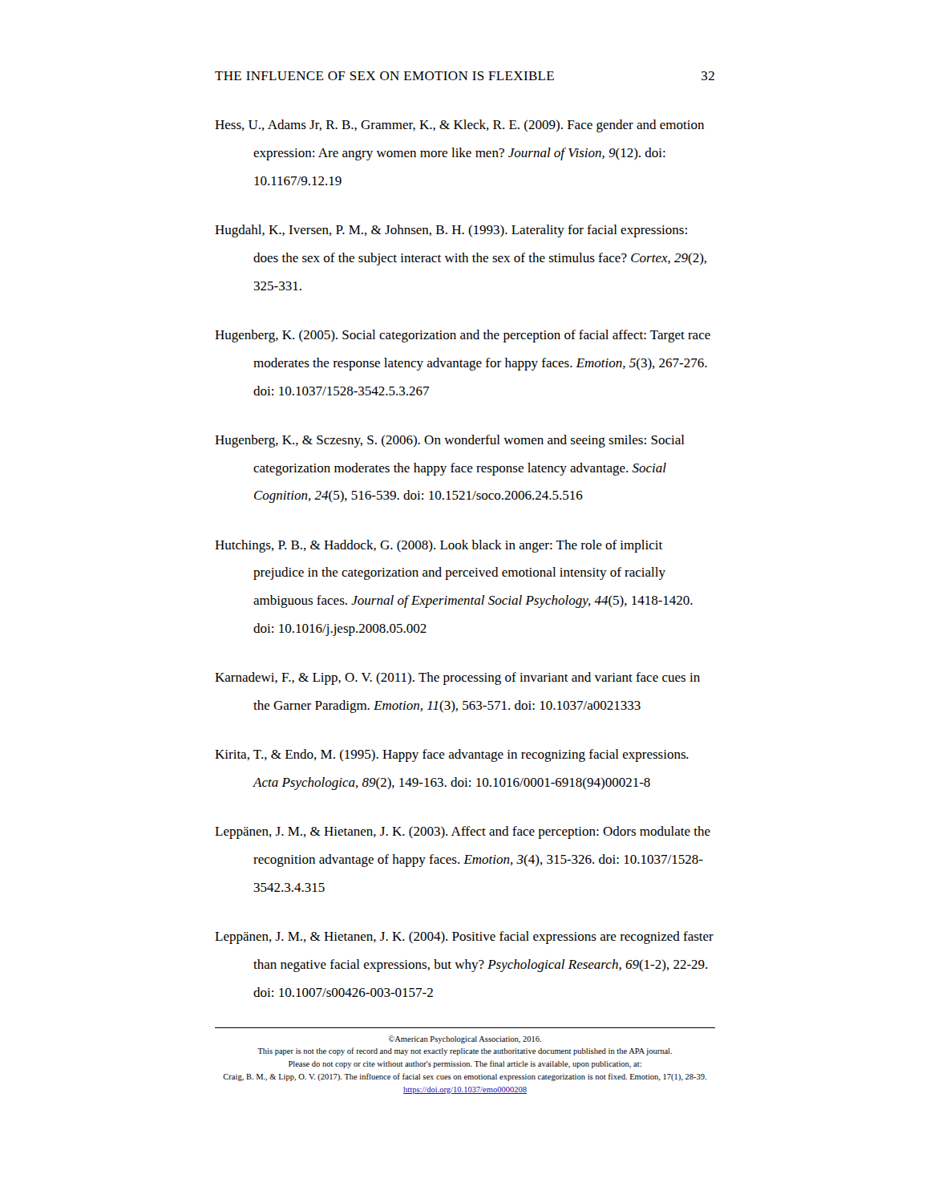The influence of sex on emotion is flexible 32
Hess, U., Adams Jr, R. B., Grammer, K., & Kleck, R. E. (2009). Face gender and emotion expression: Are angry women more like men? Journal of Vision, 9(12). doi: 10.1167/9.12.19
Hugdahl, K., Iversen, P. M., & Johnsen, B. H. (1993). Laterality for facial expressions: does the sex of the subject interact with the sex of the stimulus face? Cortex, 29(2), 325-331.
Hugenberg, K. (2005). Social categorization and the perception of facial affect: Target race moderates the response latency advantage for happy faces. Emotion, 5(3), 267-276. doi: 10.1037/1528-3542.5.3.267
Hugenberg, K., & Sczesny, S. (2006). On wonderful women and seeing smiles: Social categorization moderates the happy face response latency advantage. Social Cognition, 24(5), 516-539. doi: 10.1521/soco.2006.24.5.516
Hutchings, P. B., & Haddock, G. (2008). Look black in anger: The role of implicit prejudice in the categorization and perceived emotional intensity of racially ambiguous faces. Journal of Experimental Social Psychology, 44(5), 1418-1420. doi: 10.1016/j.jesp.2008.05.002
Karnadewi, F., & Lipp, O. V. (2011). The processing of invariant and variant face cues in the Garner Paradigm. Emotion, 11(3), 563-571. doi: 10.1037/a0021333
Kirita, T., & Endo, M. (1995). Happy face advantage in recognizing facial expressions. Acta Psychologica, 89(2), 149-163. doi: 10.1016/0001-6918(94)00021-8
Leppänen, J. M., & Hietanen, J. K. (2003). Affect and face perception: Odors modulate the recognition advantage of happy faces. Emotion, 3(4), 315-326. doi: 10.1037/1528-3542.3.4.315
Leppänen, J. M., & Hietanen, J. K. (2004). Positive facial expressions are recognized faster than negative facial expressions, but why? Psychological Research, 69(1-2), 22-29. doi: 10.1007/s00426-003-0157-2
©American Psychological Association, 2016.
This paper is not the copy of record and may not exactly replicate the authoritative document published in the APA journal.
Please do not copy or cite without author's permission. The final article is available, upon publication, at:
Craig, B. M., & Lipp, O. V. (2017). The influence of facial sex cues on emotional expression categorization is not fixed. Emotion, 17(1), 28-39.
https://doi.org/10.1037/emo0000208